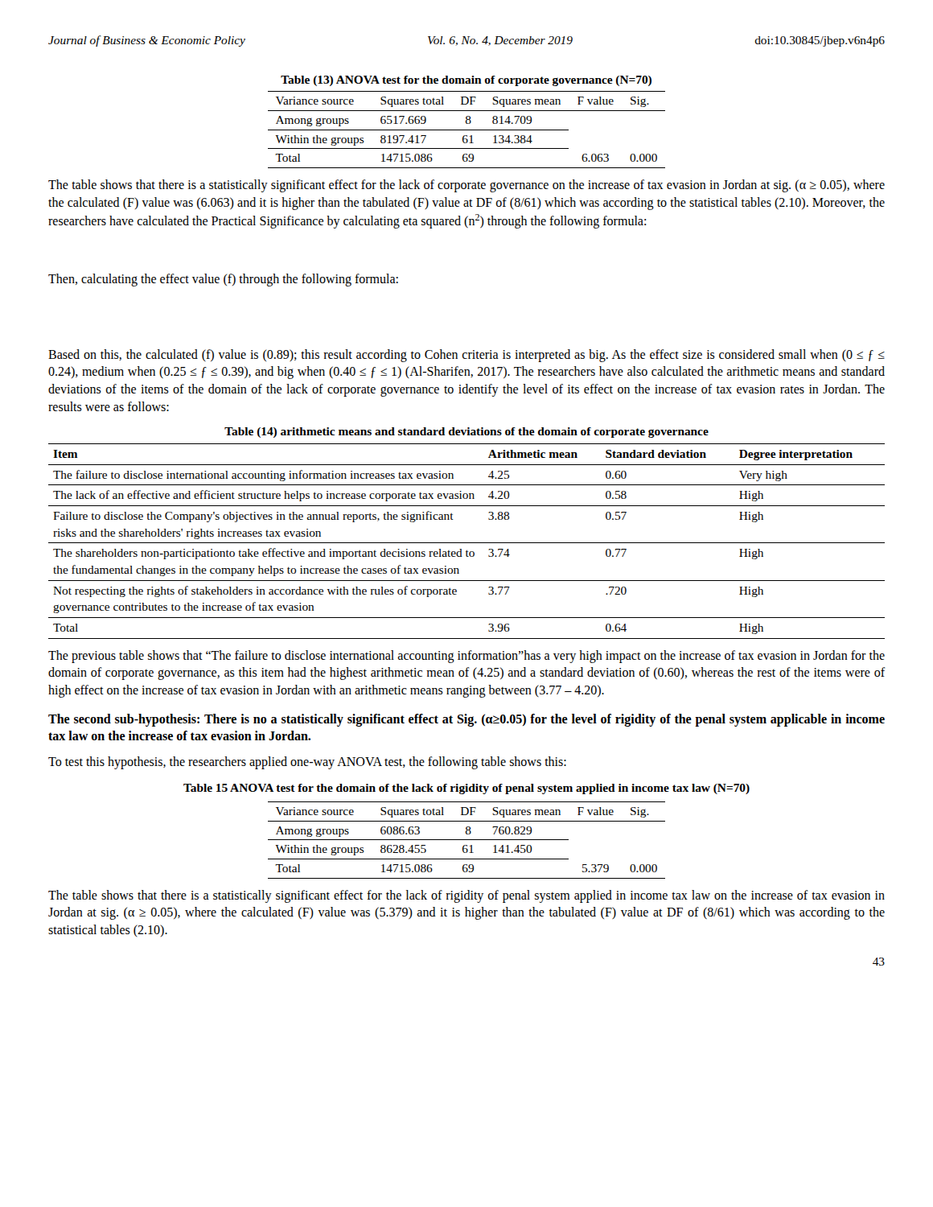Journal of Business & Economic Policy
Vol. 6, No. 4, December 2019
doi:10.30845/jbep.v6n4p6
Table (13) ANOVA test for the domain of corporate governance (N=70)
| Variance source | Squares total | DF | Squares mean | F value | Sig. |
| --- | --- | --- | --- | --- | --- |
| Among groups | 6517.669 | 8 | 814.709 | | |
| Within the groups | 8197.417 | 61 | 134.384 |
| Total | 14715.086 | 69 | | 6.063 | 0.000 |
The table shows that there is a statistically significant effect for the lack of corporate governance on the increase of tax evasion in Jordan at sig. (α ≥ 0.05), where the calculated (F) value was (6.063) and it is higher than the tabulated (F) value at DF of (8/61) which was according to the statistical tables (2.10). Moreover, the researchers have calculated the Practical Significance by calculating eta squared (n2) through the following formula:
Then, calculating the effect value (f) through the following formula:
Based on this, the calculated (f) value is (0.89); this result according to Cohen criteria is interpreted as big. As the effect size is considered small when (0 ≤ ƒ ≤ 0.24), medium when (0.25 ≤ ƒ ≤ 0.39), and big when (0.40 ≤ ƒ ≤ 1) (Al-Sharifen, 2017). The researchers have also calculated the arithmetic means and standard deviations of the items of the domain of the lack of corporate governance to identify the level of its effect on the increase of tax evasion rates in Jordan. The results were as follows:
Table (14) arithmetic means and standard deviations of the domain of corporate governance
| Item | Arithmetic mean | Standard deviation | Degree interpretation |
| --- | --- | --- | --- |
| The failure to disclose international accounting information increases tax evasion | 4.25 | 0.60 | Very high |
| The lack of an effective and efficient structure helps to increase corporate tax evasion | 4.20 | 0.58 | High |
| Failure to disclose the Company's objectives in the annual reports, the significant risks and the shareholders' rights increases tax evasion | 3.88 | 0.57 | High |
| The shareholders non-participationto take effective and important decisions related to the fundamental changes in the company helps to increase the cases of tax evasion | 3.74 | 0.77 | High |
| Not respecting the rights of stakeholders in accordance with the rules of corporate governance contributes to the increase of tax evasion | 3.77 | .720 | High |
| Total | 3.96 | 0.64 | High |
The previous table shows that “The failure to disclose international accounting information”has a very high impact on the increase of tax evasion in Jordan for the domain of corporate governance, as this item had the highest arithmetic mean of (4.25) and a standard deviation of (0.60), whereas the rest of the items were of high effect on the increase of tax evasion in Jordan with an arithmetic means ranging between (3.77 – 4.20).
The second sub-hypothesis: There is no a statistically significant effect at Sig. (α≥0.05) for the level of rigidity of the penal system applicable in income tax law on the increase of tax evasion in Jordan.
To test this hypothesis, the researchers applied one-way ANOVA test, the following table shows this:
Table 15 ANOVA test for the domain of the lack of rigidity of penal system applied in income tax law (N=70)
| Variance source | Squares total | DF | Squares mean | F value | Sig. |
| --- | --- | --- | --- | --- | --- |
| Among groups | 6086.63 | 8 | 760.829 | | |
| Within the groups | 8628.455 | 61 | 141.450 |
| Total | 14715.086 | 69 | | 5.379 | 0.000 |
The table shows that there is a statistically significant effect for the lack of rigidity of penal system applied in income tax law on the increase of tax evasion in Jordan at sig. (α ≥ 0.05), where the calculated (F) value was (5.379) and it is higher than the tabulated (F) value at DF of (8/61) which was according to the statistical tables (2.10).
43